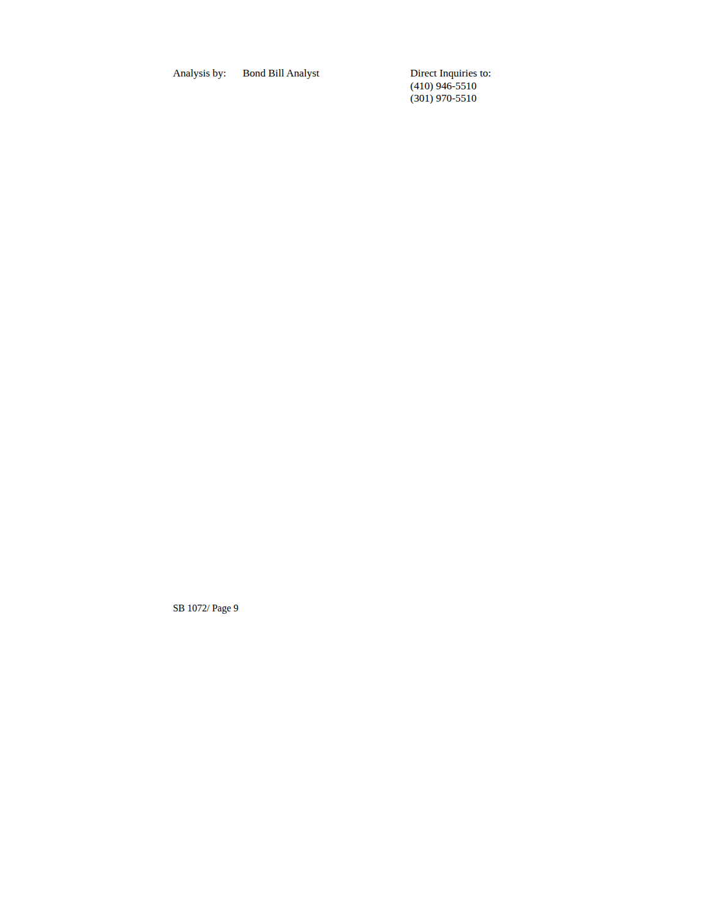Analysis by: Bond Bill Analyst
Direct Inquiries to:
(410) 946-5510
(301) 970-5510
SB 1072/ Page 9